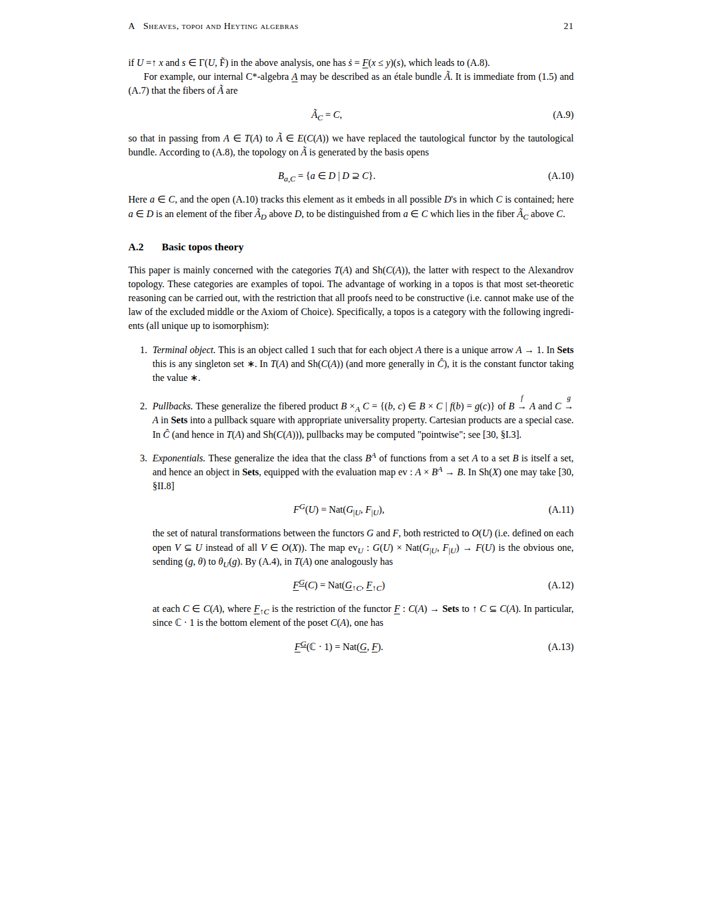A Sheaves, topoi and Heyting algebras 21
if U =↑ x and s ∈ Γ(U, F̃) in the above analysis, one has ṡ = F(x ≤ y)(s), which leads to (A.8).
For example, our internal C*-algebra A may be described as an étale bundle Ã. It is immediate from (1.5) and (A.7) that the fibers of Ã are
ÃC = C,
(A.9)
so that in passing from A ∈ T(A) to Ã ∈ E(C(A)) we have replaced the tautological functor by the tautological bundle. According to (A.8), the topology on Ã is generated by the basis opens
Ba,C = {a ∈ D | D ⊇ C}.
(A.10)
Here a ∈ C, and the open (A.10) tracks this element as it embeds in all possible D's in which C is contained; here a ∈ D is an element of the fiber ÃD above D, to be distinguished from a ∈ C which lies in the fiber ÃC above C.
A.2 Basic topos theory
This paper is mainly concerned with the categories T(A) and Sh(C(A)), the latter with respect to the Alexandrov topology. These categories are examples of topoi. The advantage of working in a topos is that most set-theoretic reasoning can be carried out, with the restriction that all proofs need to be constructive (i.e. cannot make use of the law of the excluded middle or the Axiom of Choice). Specifically, a topos is a category with the following ingredients (all unique up to isomorphism):
Terminal object. This is an object called 1 such that for each object A there is a unique arrow A → 1. In Sets this is any singleton set ∗. In T(A) and Sh(C(A)) (and more generally in Ĉ), it is the constant functor taking the value ∗.
Pullbacks. These generalize the fibered product B ×A C = {(b, c) ∈ B × C | f(b) = g(c)} of B f→ A and C g→ A in Sets into a pullback square with appropriate universality property. Cartesian products are a special case. In Ĉ (and hence in T(A) and Sh(C(A))), pullbacks may be computed "pointwise"; see [30, §I.3].
Exponentials. These generalize the idea that the class BA of functions from a set A to a set B is itself a set, and hence an object in Sets, equipped with the evaluation map ev : A × BA → B. In Sh(X) one may take [30, §II.8]
FG(U) = Nat(G|U, F|U),
(A.11)
the set of natural transformations between the functors G and F, both restricted to O(U) (i.e. defined on each open V ⊆ U instead of all V ∈ O(X)). The map evU : G(U) × Nat(G|U, F|U) → F(U) is the obvious one, sending (g, θ) to θU(g). By (A.4), in T(A) one analogously has
FG(C) = Nat(G↑C, F↑C)
(A.12)
at each C ∈ C(A), where F↑C is the restriction of the functor F : C(A) → Sets to ↑ C ⊆ C(A). In particular, since ℂ · 1 is the bottom element of the poset C(A), one has
FG(ℂ · 1) = Nat(G, F).
(A.13)